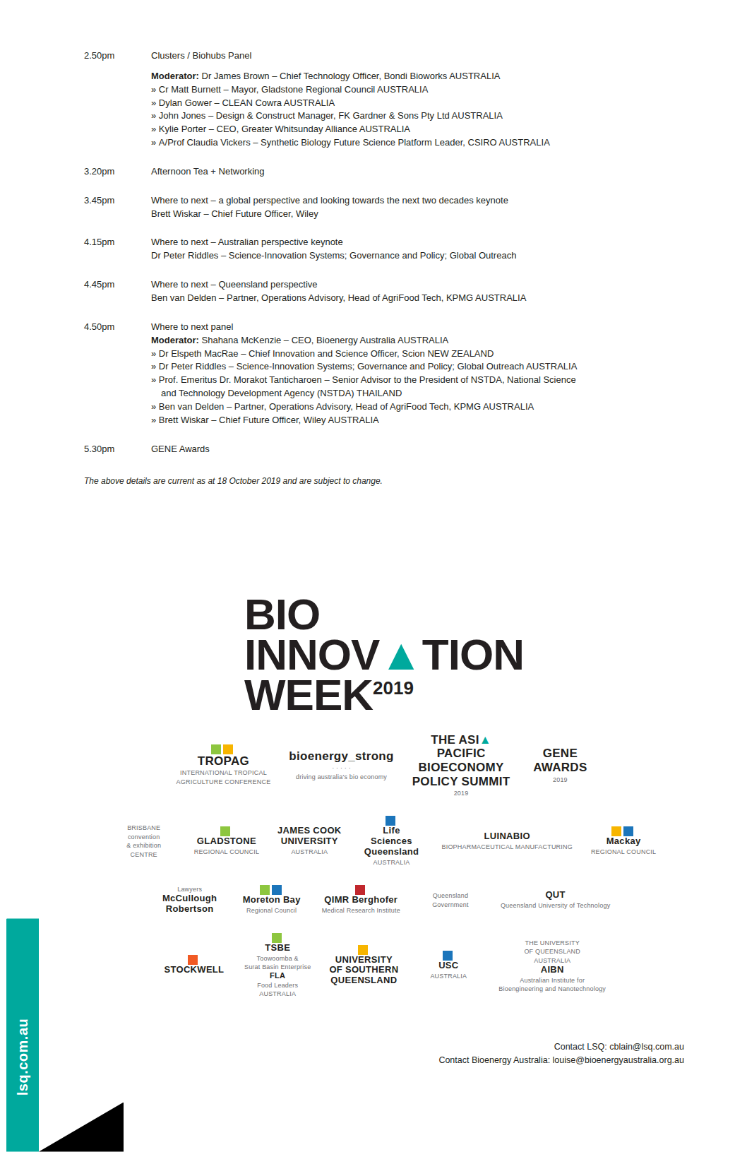lsq.com.au
| 2.50pm | Clusters / Biohubs Panel Moderator: Dr James Brown – Chief Technology Officer, Bondi Bioworks AUSTRALIA Cr Matt Burnett – Mayor, Gladstone Regional Council AUSTRALIA Dylan Gower – CLEAN Cowra AUSTRALIA John Jones – Design & Construct Manager, FK Gardner & Sons Pty Ltd AUSTRALIA Kylie Porter – CEO, Greater Whitsunday Alliance AUSTRALIA A/Prof Claudia Vickers – Synthetic Biology Future Science Platform Leader, CSIRO AUSTRALIA |
| 3.20pm | Afternoon Tea + Networking |
| 3.45pm | Where to next – a global perspective and looking towards the next two decades keynote Brett Wiskar – Chief Future Officer, Wiley |
| 4.15pm | Where to next – Australian perspective keynote Dr Peter Riddles – Science-Innovation Systems; Governance and Policy; Global Outreach |
| 4.45pm | Where to next – Queensland perspective Ben van Delden – Partner, Operations Advisory, Head of AgriFood Tech, KPMG AUSTRALIA |
| 4.50pm | Where to next panel Moderator: Shahana McKenzie – CEO, Bioenergy Australia AUSTRALIA Dr Elspeth MacRae – Chief Innovation and Science Officer, Scion NEW ZEALAND Dr Peter Riddles – Science-Innovation Systems; Governance and Policy; Global Outreach AUSTRALIA Prof. Emeritus Dr. Morakot Tanticharoen – Senior Advisor to the President of NSTDA, National Science and Technology Development Agency (NSTDA) THAILAND Ben van Delden – Partner, Operations Advisory, Head of AgriFood Tech, KPMG AUSTRALIA Brett Wiskar – Chief Future Officer, Wiley AUSTRALIA |
| 5.30pm | GENE Awards |
The above details are current as at 18 October 2019 and are subject to change.
BIO
INNOV▲TION
WEEK2019
TROPAG INTERNATIONAL TROPICAL
AGRICULTURE CONFERENCE
bioenergy_strong · · · · ·
driving australia's bio economy
THE ASI▲
PACIFIC
BIOECONOMY
POLICY SUMMIT 2019
GENE
AWARDS 2019
BRISBANE
convention
& exhibition
CENTRE
GLADSTONE REGIONAL COUNCIL
JAMES COOK
UNIVERSITY AUSTRALIA
Life
Sciences
Queensland AUSTRALIA
LUINABIO BIOPHARMACEUTICAL MANUFACTURING
Mackay REGIONAL COUNCIL
Lawyers McCullough
Robertson
Moreton Bay Regional Council
QIMR Berghofer Medical Research Institute
Queensland
Government
QUT Queensland University of Technology
STOCKWELL
TSBE Toowoomba &
Surat Basin Enterprise FLA Food Leaders
AUSTRALIA
UNIVERSITY
OF SOUTHERN
QUEENSLAND
USC AUSTRALIA
THE UNIVERSITY
OF QUEENSLAND
AUSTRALIA AIBN Australian Institute for
Bioengineering and Nanotechnology
Contact LSQ: cblain@lsq.com.au
Contact Bioenergy Australia: louise@bioenergyaustralia.org.au